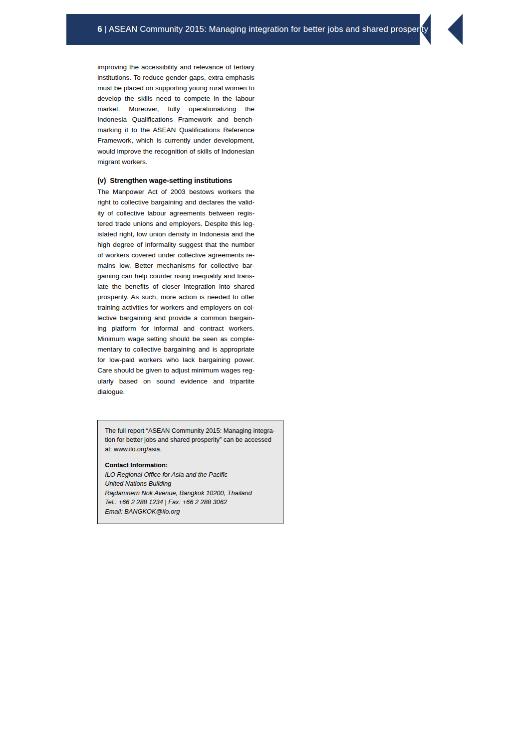6 | ASEAN Community 2015: Managing integration for better jobs and shared prosperity
improving the accessibility and relevance of tertiary institutions. To reduce gender gaps, extra emphasis must be placed on supporting young rural women to develop the skills need to compete in the labour market. Moreover, fully operationalizing the Indonesia Qualifications Framework and benchmarking it to the ASEAN Qualifications Reference Framework, which is currently under development, would improve the recognition of skills of Indonesian migrant workers.
(v) Strengthen wage-setting institutions
The Manpower Act of 2003 bestows workers the right to collective bargaining and declares the validity of collective labour agreements between registered trade unions and employers. Despite this legislated right, low union density in Indonesia and the high degree of informality suggest that the number of workers covered under collective agreements remains low. Better mechanisms for collective bargaining can help counter rising inequality and translate the benefits of closer integration into shared prosperity. As such, more action is needed to offer training activities for workers and employers on collective bargaining and provide a common bargaining platform for informal and contract workers. Minimum wage setting should be seen as complementary to collective bargaining and is appropriate for low-paid workers who lack bargaining power. Care should be given to adjust minimum wages regularly based on sound evidence and tripartite dialogue.
The full report “ASEAN Community 2015: Managing integration for better jobs and shared prosperity” can be accessed at: www.ilo.org/asia.
Contact Information:
ILO Regional Office for Asia and the Pacific
United Nations Building
Rajdamnern Nok Avenue, Bangkok 10200, Thailand
Tel.: +66 2 288 1234 | Fax: +66 2 288 3062
Email: BANGKOK@ilo.org